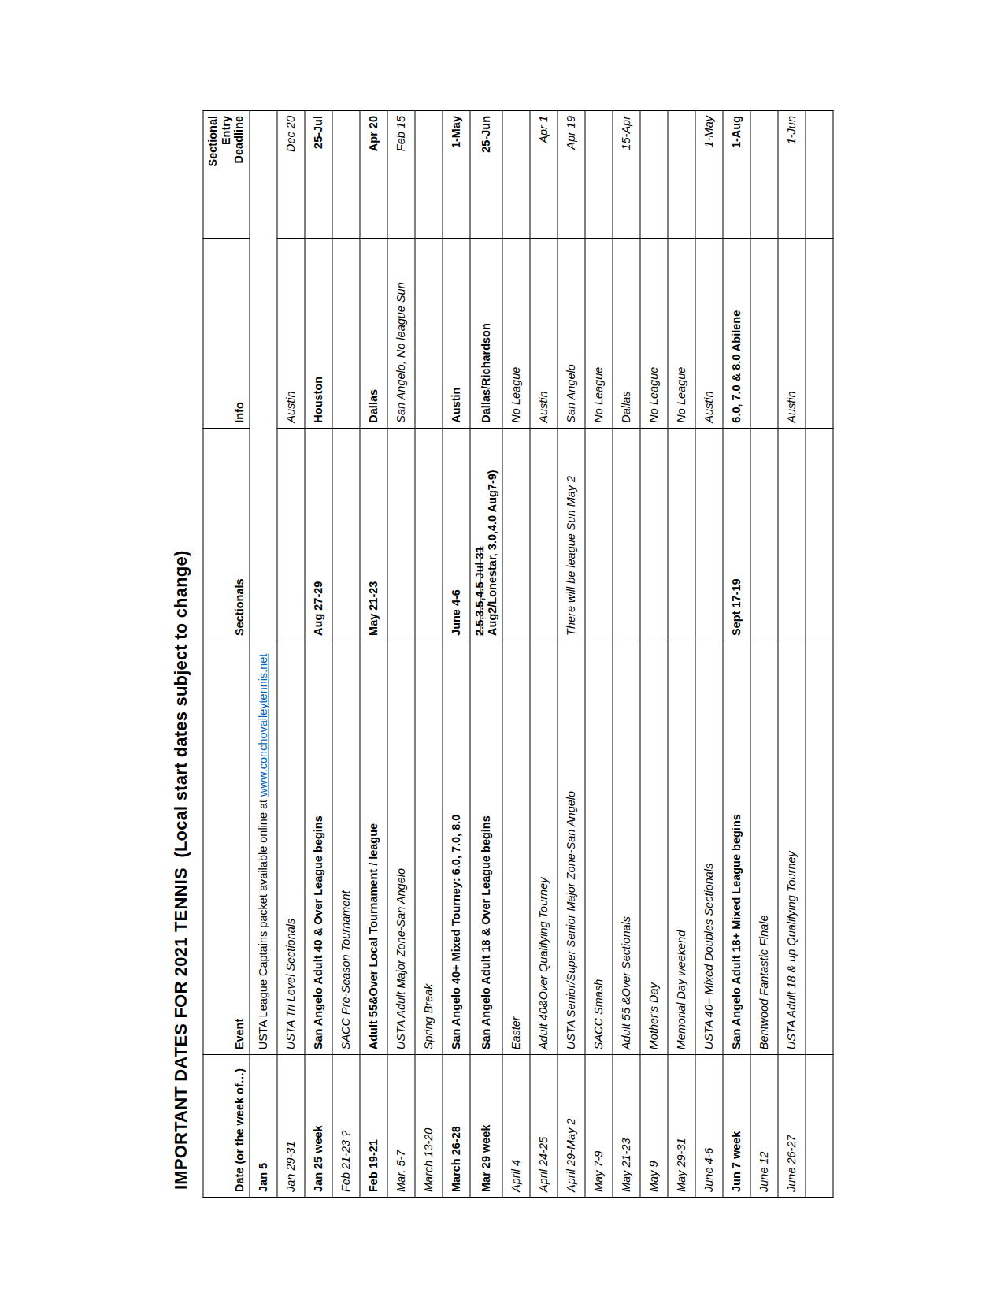IMPORTANT DATES FOR 2021 TENNIS (Local start dates subject to change)
| Date (or the week of…) | Event | Sectionals | Info | Sectional Entry Deadline |
| --- | --- | --- | --- | --- |
| Jan 5 | USTA League Captains packet available online at www.conchovalleytennis.net |
| Jan 29-31 | USTA Tri Level Sectionals | | Austin | Dec 20 |
| Jan 25 week | San Angelo Adult 40 & Over League begins | Aug 27-29 | Houston | 25-Jul |
| Feb 21-23 ? | SACC Pre-Season Tournament | | | |
| Feb 19-21 | Adult 55&Over Local Tournament / league | May 21-23 | Dallas | Apr 20 |
| Mar. 5-7 | USTA Adult Major Zone-San Angelo | | San Angelo, No league Sun | Feb 15 |
| March 13-20 | Spring Break | | | |
| March 26-28 | San Angelo 40+ Mixed Tourney: 6.0, 7.0, 8.0 | June 4-6 | Austin | 1-May |
| Mar 29 week | San Angelo Adult 18 & Over League begins | 2.5,3.5,4.5 Jul 31 Aug2/Lonestar, 3.0,4.0 Aug7-9) | Dallas/Richardson | 25-Jun |
| April 4 | Easter | | No League | |
| April 24-25 | Adult 40&Over Qualifying Tourney | | Austin | Apr 1 |
| April 29-May 2 | USTA Senior/Super Senior Major Zone-San Angelo | There will be league Sun May 2 | San Angelo | Apr 19 |
| May 7-9 | SACC Smash | | No League | |
| May 21-23 | Adult 55 &Over Sectionals | | Dallas | 15-Apr |
| May 9 | Mother's Day | | No League | |
| May 29-31 | Memorial Day weekend | | No League | |
| June 4-6 | USTA 40+ Mixed Doubles Sectionals | | Austin | 1-May |
| Jun 7 week | San Angelo Adult 18+ Mixed League begins | Sept 17-19 | 6.0, 7.0 & 8.0 Abilene | 1-Aug |
| June 12 | Bentwood Fantastic Finale | | | |
| June 26-27 | USTA Adult 18 & up Qualifying Tourney | | Austin | 1-Jun |